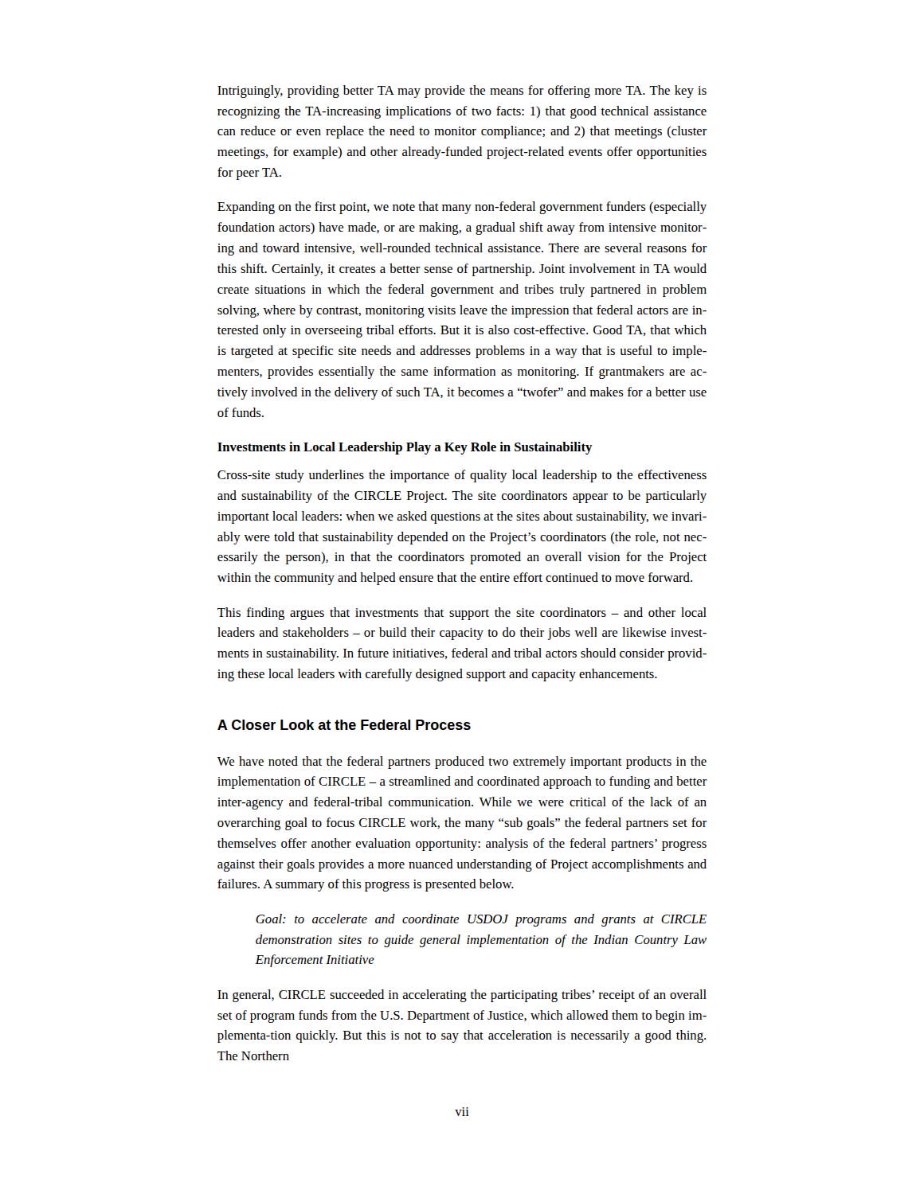Intriguingly, providing better TA may provide the means for offering more TA. The key is recognizing the TA-increasing implications of two facts: 1) that good technical assistance can reduce or even replace the need to monitor compliance; and 2) that meetings (cluster meetings, for example) and other already-funded project-related events offer opportunities for peer TA.
Expanding on the first point, we note that many non-federal government funders (especially foundation actors) have made, or are making, a gradual shift away from intensive monitoring and toward intensive, well-rounded technical assistance. There are several reasons for this shift. Certainly, it creates a better sense of partnership. Joint involvement in TA would create situations in which the federal government and tribes truly partnered in problem solving, where by contrast, monitoring visits leave the impression that federal actors are interested only in overseeing tribal efforts. But it is also cost-effective. Good TA, that which is targeted at specific site needs and addresses problems in a way that is useful to implementers, provides essentially the same information as monitoring. If grantmakers are actively involved in the delivery of such TA, it becomes a “twofer” and makes for a better use of funds.
Investments in Local Leadership Play a Key Role in Sustainability
Cross-site study underlines the importance of quality local leadership to the effectiveness and sustainability of the CIRCLE Project. The site coordinators appear to be particularly important local leaders: when we asked questions at the sites about sustainability, we invariably were told that sustainability depended on the Project’s coordinators (the role, not necessarily the person), in that the coordinators promoted an overall vision for the Project within the community and helped ensure that the entire effort continued to move forward.
This finding argues that investments that support the site coordinators – and other local leaders and stakeholders – or build their capacity to do their jobs well are likewise investments in sustainability. In future initiatives, federal and tribal actors should consider providing these local leaders with carefully designed support and capacity enhancements.
A Closer Look at the Federal Process
We have noted that the federal partners produced two extremely important products in the implementation of CIRCLE – a streamlined and coordinated approach to funding and better inter-agency and federal-tribal communication. While we were critical of the lack of an overarching goal to focus CIRCLE work, the many “sub goals” the federal partners set for themselves offer another evaluation opportunity: analysis of the federal partners’ progress against their goals provides a more nuanced understanding of Project accomplishments and failures. A summary of this progress is presented below.
Goal: to accelerate and coordinate USDOJ programs and grants at CIRCLE demonstration sites to guide general implementation of the Indian Country Law Enforcement Initiative
In general, CIRCLE succeeded in accelerating the participating tribes’ receipt of an overall set of program funds from the U.S. Department of Justice, which allowed them to begin implementa-tion quickly. But this is not to say that acceleration is necessarily a good thing. The Northern
vii